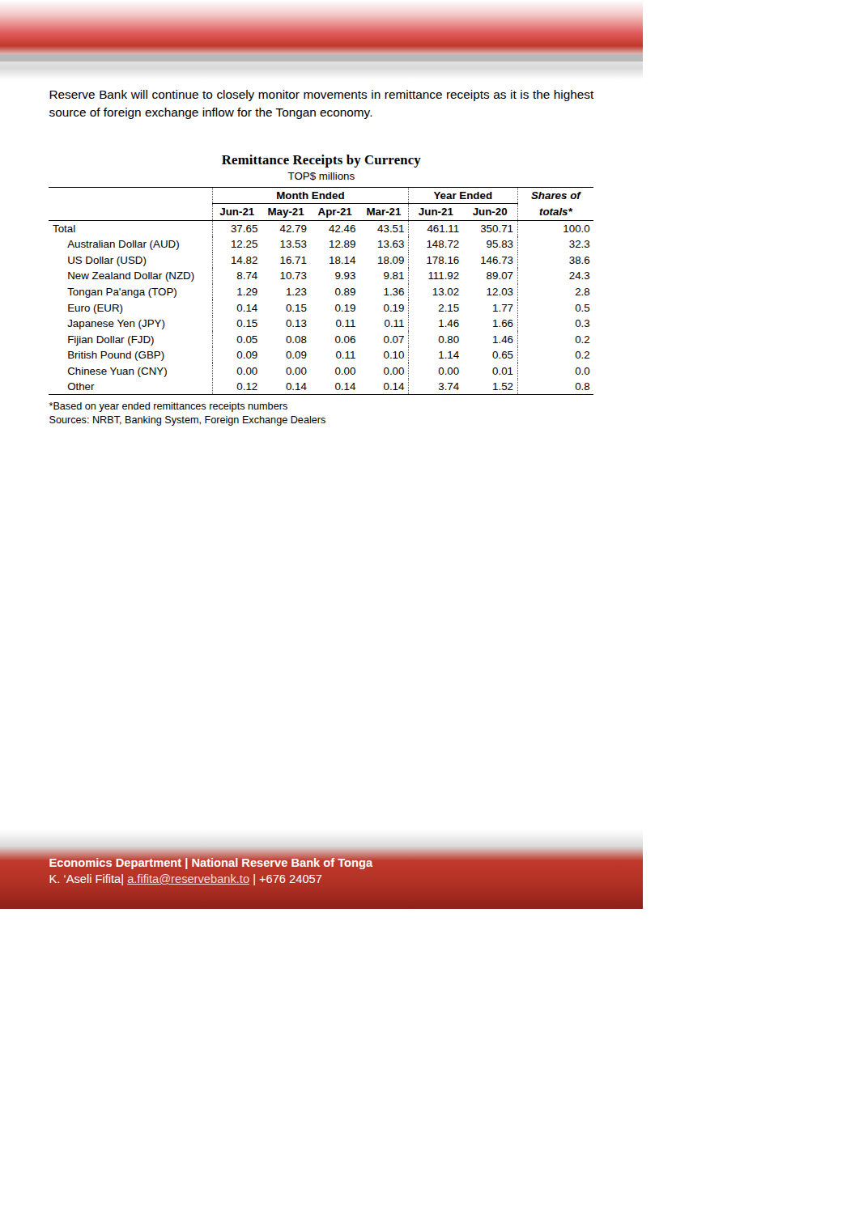Reserve Bank will continue to closely monitor movements in remittance receipts as it is the highest source of foreign exchange inflow for the Tongan economy.
Remittance Receipts by Currency
TOP$ millions
| | Month Ended | Year Ended | Shares of |
| --- | --- | --- | --- |
| | Jun-21 | May-21 | Apr-21 | Mar-21 | Jun-21 | Jun-20 | totals* |
| Total | 37.65 | 42.79 | 42.46 | 43.51 | 461.11 | 350.71 | 100.0 |
| Australian Dollar (AUD) | 12.25 | 13.53 | 12.89 | 13.63 | 148.72 | 95.83 | 32.3 |
| US Dollar (USD) | 14.82 | 16.71 | 18.14 | 18.09 | 178.16 | 146.73 | 38.6 |
| New Zealand Dollar (NZD) | 8.74 | 10.73 | 9.93 | 9.81 | 111.92 | 89.07 | 24.3 |
| Tongan Pa'anga (TOP) | 1.29 | 1.23 | 0.89 | 1.36 | 13.02 | 12.03 | 2.8 |
| Euro (EUR) | 0.14 | 0.15 | 0.19 | 0.19 | 2.15 | 1.77 | 0.5 |
| Japanese Yen (JPY) | 0.15 | 0.13 | 0.11 | 0.11 | 1.46 | 1.66 | 0.3 |
| Fijian Dollar (FJD) | 0.05 | 0.08 | 0.06 | 0.07 | 0.80 | 1.46 | 0.2 |
| British Pound (GBP) | 0.09 | 0.09 | 0.11 | 0.10 | 1.14 | 0.65 | 0.2 |
| Chinese Yuan (CNY) | 0.00 | 0.00 | 0.00 | 0.00 | 0.00 | 0.01 | 0.0 |
| Other | 0.12 | 0.14 | 0.14 | 0.14 | 3.74 | 1.52 | 0.8 |
*Based on year ended remittances receipts numbers
Sources: NRBT, Banking System, Foreign Exchange Dealers
Economics Department | National Reserve Bank of Tonga
K. ‘Aseli Fifita| a.fifita@reservebank.to | +676 24057